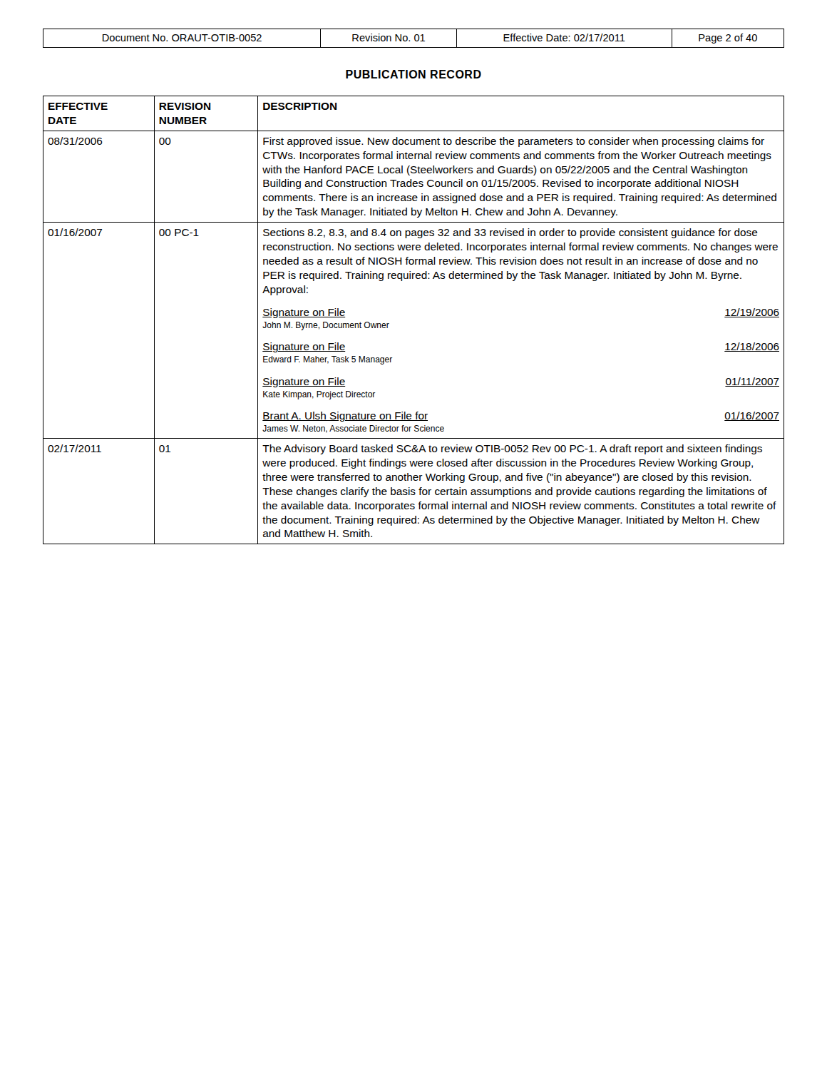| Document No. ORAUT-OTIB-0052 | Revision No. 01 | Effective Date: 02/17/2011 | Page 2 of 40 |
PUBLICATION RECORD
| EFFECTIVE DATE | REVISION NUMBER | DESCRIPTION |
| --- | --- | --- |
| 08/31/2006 | 00 | First approved issue. New document to describe the parameters to consider when processing claims for CTWs. Incorporates formal internal review comments and comments from the Worker Outreach meetings with the Hanford PACE Local (Steelworkers and Guards) on 05/22/2005 and the Central Washington Building and Construction Trades Council on 01/15/2005. Revised to incorporate additional NIOSH comments. There is an increase in assigned dose and a PER is required. Training required: As determined by the Task Manager. Initiated by Melton H. Chew and John A. Devanney. |
| 01/16/2007 | 00 PC-1 | Sections 8.2, 8.3, and 8.4 on pages 32 and 33 revised in order to provide consistent guidance for dose reconstruction. No sections were deleted. Incorporates internal formal review comments. No changes were needed as a result of NIOSH formal review. This revision does not result in an increase of dose and no PER is required. Training required: As determined by the Task Manager. Initiated by John M. Byrne. Approval: Signature on File 12/19/2006 John M. Byrne, Document Owner Signature on File 12/18/2006 Edward F. Maher, Task 5 Manager Signature on File 01/11/2007 Kate Kimpan, Project Director Brant A. Ulsh Signature on File for 01/16/2007 James W. Neton, Associate Director for Science |
| 02/17/2011 | 01 | The Advisory Board tasked SC&A to review OTIB-0052 Rev 00 PC-1. A draft report and sixteen findings were produced. Eight findings were closed after discussion in the Procedures Review Working Group, three were transferred to another Working Group, and five ("in abeyance") are closed by this revision. These changes clarify the basis for certain assumptions and provide cautions regarding the limitations of the available data. Incorporates formal internal and NIOSH review comments. Constitutes a total rewrite of the document. Training required: As determined by the Objective Manager. Initiated by Melton H. Chew and Matthew H. Smith. |